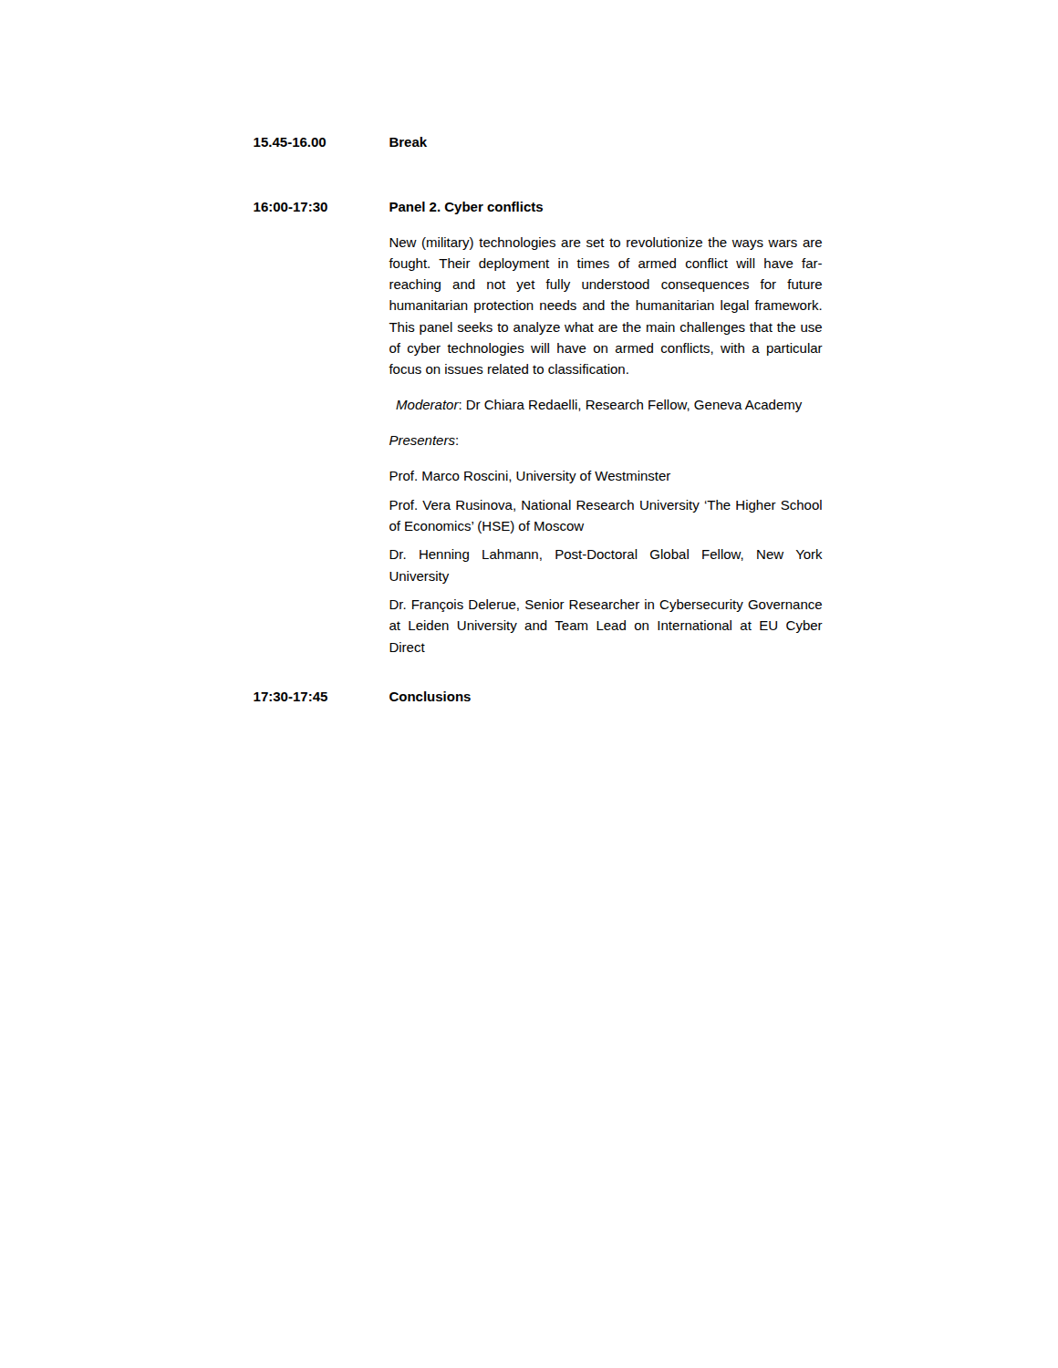15.45-16.00
Break
16:00-17:30
Panel 2. Cyber conflicts
New (military) technologies are set to revolutionize the ways wars are fought. Their deployment in times of armed conflict will have far-reaching and not yet fully understood consequences for future humanitarian protection needs and the humanitarian legal framework. This panel seeks to analyze what are the main challenges that the use of cyber technologies will have on armed conflicts, with a particular focus on issues related to classification.
Moderator: Dr Chiara Redaelli, Research Fellow, Geneva Academy
Presenters:
Prof. Marco Roscini, University of Westminster
Prof. Vera Rusinova, National Research University ‘The Higher School of Economics’ (HSE) of Moscow
Dr. Henning Lahmann, Post-Doctoral Global Fellow, New York University
Dr. François Delerue, Senior Researcher in Cybersecurity Governance at Leiden University and Team Lead on International at EU Cyber Direct
17:30-17:45
Conclusions